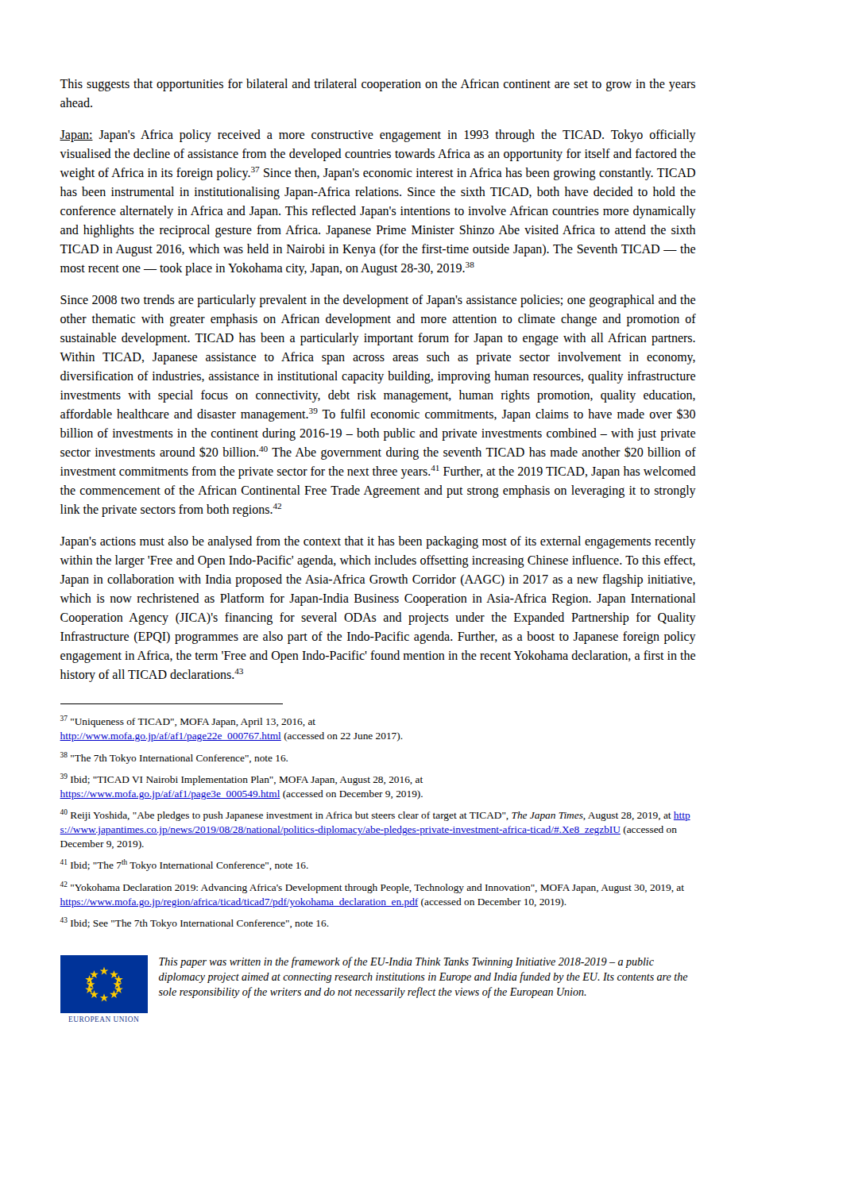This suggests that opportunities for bilateral and trilateral cooperation on the African continent are set to grow in the years ahead.
Japan: Japan's Africa policy received a more constructive engagement in 1993 through the TICAD. Tokyo officially visualised the decline of assistance from the developed countries towards Africa as an opportunity for itself and factored the weight of Africa in its foreign policy.37 Since then, Japan's economic interest in Africa has been growing constantly. TICAD has been instrumental in institutionalising Japan-Africa relations. Since the sixth TICAD, both have decided to hold the conference alternately in Africa and Japan. This reflected Japan's intentions to involve African countries more dynamically and highlights the reciprocal gesture from Africa. Japanese Prime Minister Shinzo Abe visited Africa to attend the sixth TICAD in August 2016, which was held in Nairobi in Kenya (for the first-time outside Japan). The Seventh TICAD — the most recent one — took place in Yokohama city, Japan, on August 28-30, 2019.38
Since 2008 two trends are particularly prevalent in the development of Japan's assistance policies; one geographical and the other thematic with greater emphasis on African development and more attention to climate change and promotion of sustainable development. TICAD has been a particularly important forum for Japan to engage with all African partners. Within TICAD, Japanese assistance to Africa span across areas such as private sector involvement in economy, diversification of industries, assistance in institutional capacity building, improving human resources, quality infrastructure investments with special focus on connectivity, debt risk management, human rights promotion, quality education, affordable healthcare and disaster management.39 To fulfil economic commitments, Japan claims to have made over $30 billion of investments in the continent during 2016-19 – both public and private investments combined – with just private sector investments around $20 billion.40 The Abe government during the seventh TICAD has made another $20 billion of investment commitments from the private sector for the next three years.41 Further, at the 2019 TICAD, Japan has welcomed the commencement of the African Continental Free Trade Agreement and put strong emphasis on leveraging it to strongly link the private sectors from both regions.42
Japan's actions must also be analysed from the context that it has been packaging most of its external engagements recently within the larger 'Free and Open Indo-Pacific' agenda, which includes offsetting increasing Chinese influence. To this effect, Japan in collaboration with India proposed the Asia-Africa Growth Corridor (AAGC) in 2017 as a new flagship initiative, which is now rechristened as Platform for Japan-India Business Cooperation in Asia-Africa Region. Japan International Cooperation Agency (JICA)'s financing for several ODAs and projects under the Expanded Partnership for Quality Infrastructure (EPQI) programmes are also part of the Indo-Pacific agenda. Further, as a boost to Japanese foreign policy engagement in Africa, the term 'Free and Open Indo-Pacific' found mention in the recent Yokohama declaration, a first in the history of all TICAD declarations.43
37 "Uniqueness of TICAD", MOFA Japan, April 13, 2016, at
http://www.mofa.go.jp/af/af1/page22e_000767.html (accessed on 22 June 2017).
38 "The 7th Tokyo International Conference", note 16.
39 Ibid; "TICAD VI Nairobi Implementation Plan", MOFA Japan, August 28, 2016, at
https://www.mofa.go.jp/af/af1/page3e_000549.html (accessed on December 9, 2019).
40 Reiji Yoshida, "Abe pledges to push Japanese investment in Africa but steers clear of target at TICAD", The Japan Times, August 28, 2019, at https://www.japantimes.co.jp/news/2019/08/28/national/politics-diplomacy/abe-pledges-private-investment-africa-ticad/#.Xe8_zegzbIU (accessed on December 9, 2019).
41 Ibid; "The 7th Tokyo International Conference", note 16.
42 "Yokohama Declaration 2019: Advancing Africa's Development through People, Technology and Innovation", MOFA Japan, August 30, 2019, at
https://www.mofa.go.jp/region/africa/ticad/ticad7/pdf/yokohama_declaration_en.pdf (accessed on December 10, 2019).
43 Ibid; See "The 7th Tokyo International Conference", note 16.
EUROPEAN UNION
This paper was written in the framework of the EU-India Think Tanks Twinning Initiative 2018-2019 – a public diplomacy project aimed at connecting research institutions in Europe and India funded by the EU. Its contents are the sole responsibility of the writers and do not necessarily reflect the views of the European Union.